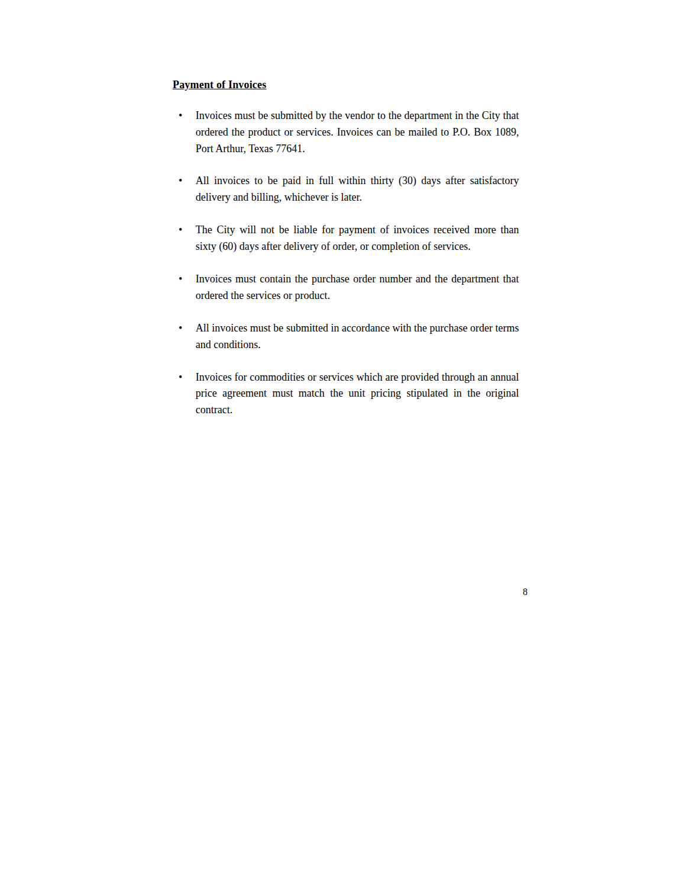Payment of Invoices
Invoices must be submitted by the vendor to the department in the City that ordered the product or services. Invoices can be mailed to P.O. Box 1089, Port Arthur, Texas 77641.
All invoices to be paid in full within thirty (30) days after satisfactory delivery and billing, whichever is later.
The City will not be liable for payment of invoices received more than sixty (60) days after delivery of order, or completion of services.
Invoices must contain the purchase order number and the department that ordered the services or product.
All invoices must be submitted in accordance with the purchase order terms and conditions.
Invoices for commodities or services which are provided through an annual price agreement must match the unit pricing stipulated in the original contract.
8